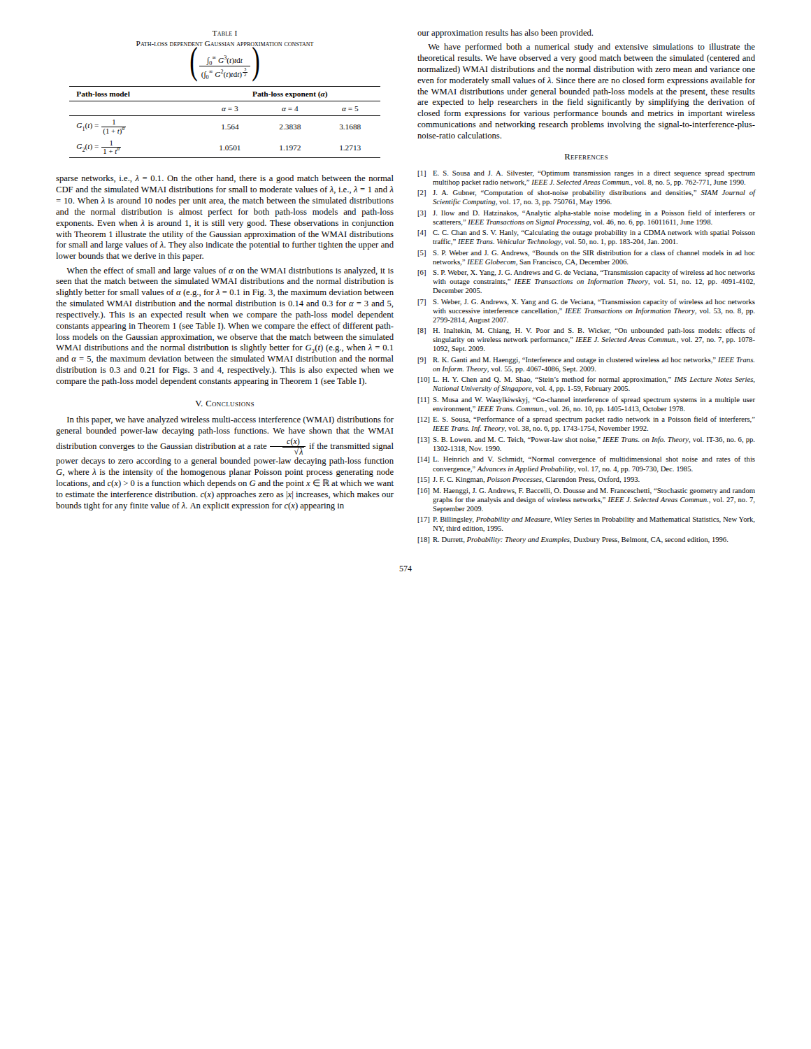Table I Path-loss dependent Gaussian approximation constant
(∫0∞ G3(t)tdt(∫0∞ G2(t)tdt)32)
| Path-loss model | Path-loss exponent ( α ) |
| --- | --- |
| | α = 3 | α = 4 | α = 5 |
| G 1 ( t ) = 1 (1 + t ) α | 1.564 | 2.3838 | 3.1688 |
| G 2 ( t ) = 1 1 + t α | 1.0501 | 1.1972 | 1.2713 |
sparse networks, i.e., λ = 0.1. On the other hand, there is a good match between the normal CDF and the simulated WMAI distributions for small to moderate values of λ, i.e., λ = 1 and λ = 10. When λ is around 10 nodes per unit area, the match between the simulated distributions and the normal distribution is almost perfect for both path-loss models and path-loss exponents. Even when λ is around 1, it is still very good. These observations in conjunction with Theorem 1 illustrate the utility of the Gaussian approximation of the WMAI distributions for small and large values of λ. They also indicate the potential to further tighten the upper and lower bounds that we derive in this paper.
When the effect of small and large values of α on the WMAI distributions is analyzed, it is seen that the match between the simulated WMAI distributions and the normal distribution is slightly better for small values of α (e.g., for λ = 0.1 in Fig. 3, the maximum deviation between the simulated WMAI distribution and the normal distribution is 0.14 and 0.3 for α = 3 and 5, respectively.). This is an expected result when we compare the path-loss model dependent constants appearing in Theorem 1 (see Table I). When we compare the effect of different path-loss models on the Gaussian approximation, we observe that the match between the simulated WMAI distributions and the normal distribution is slightly better for G2(t) (e.g., when λ = 0.1 and α = 5, the maximum deviation between the simulated WMAI distribution and the normal distribution is 0.3 and 0.21 for Figs. 3 and 4, respectively.). This is also expected when we compare the path-loss model dependent constants appearing in Theorem 1 (see Table I).
V. Conclusions
In this paper, we have analyzed wireless multi-access interference (WMAI) distributions for general bounded power-law decaying path-loss functions. We have shown that the WMAI distribution converges to the Gaussian distribution at a rate c(x)√λ if the transmitted signal power decays to zero according to a general bounded power-law decaying path-loss function G, where λ is the intensity of the homogenous planar Poisson point process generating node locations, and c(x) > 0 is a function which depends on G and the point x ∈ ℝ at which we want to estimate the interference distribution. c(x) approaches zero as |x| increases, which makes our bounds tight for any finite value of λ. An explicit expression for c(x) appearing in
our approximation results has also been provided.
We have performed both a numerical study and extensive simulations to illustrate the theoretical results. We have observed a very good match between the simulated (centered and normalized) WMAI distributions and the normal distribution with zero mean and variance one even for moderately small values of λ. Since there are no closed form expressions available for the WMAI distributions under general bounded path-loss models at the present, these results are expected to help researchers in the field significantly by simplifying the derivation of closed form expressions for various performance bounds and metrics in important wireless communications and networking research problems involving the signal-to-interference-plus-noise-ratio calculations.
References
E. S. Sousa and J. A. Silvester, “Optimum transmission ranges in a direct sequence spread spectrum multihop packet radio network,” IEEE J. Selected Areas Commun., vol. 8, no. 5, pp. 762-771, June 1990.
J. A. Gubner, “Computation of shot-noise probability distributions and densities,” SIAM Journal of Scientific Computing, vol. 17, no. 3, pp. 750761, May 1996.
J. Ilow and D. Hatzinakos, “Analytic alpha-stable noise modeling in a Poisson field of interferers or scatterers,” IEEE Transactions on Signal Processing, vol. 46, no. 6, pp. 16011611, June 1998.
C. C. Chan and S. V. Hanly, “Calculating the outage probability in a CDMA network with spatial Poisson traffic,” IEEE Trans. Vehicular Technology, vol. 50, no. 1, pp. 183-204, Jan. 2001.
S. P. Weber and J. G. Andrews, “Bounds on the SIR distribution for a class of channel models in ad hoc networks,” IEEE Globecom, San Francisco, CA, December 2006.
S. P. Weber, X. Yang, J. G. Andrews and G. de Veciana, “Transmission capacity of wireless ad hoc networks with outage constraints,” IEEE Transactions on Information Theory, vol. 51, no. 12, pp. 4091-4102, December 2005.
S. Weber, J. G. Andrews, X. Yang and G. de Veciana, “Transmission capacity of wireless ad hoc networks with successive interference cancellation,” IEEE Transactions on Information Theory, vol. 53, no. 8, pp. 2799-2814, August 2007.
H. Inaltekin, M. Chiang, H. V. Poor and S. B. Wicker, “On unbounded path-loss models: effects of singularity on wireless network performance,” IEEE J. Selected Areas Commun., vol. 27, no. 7, pp. 1078-1092, Sept. 2009.
R. K. Ganti and M. Haenggi, “Interference and outage in clustered wireless ad hoc networks,” IEEE Trans. on Inform. Theory, vol. 55, pp. 4067-4086, Sept. 2009.
L. H. Y. Chen and Q. M. Shao, “Stein’s method for normal approximation,” IMS Lecture Notes Series, National University of Singapore, vol. 4, pp. 1-59, February 2005.
S. Musa and W. Wasylkiwskyj, “Co-channel interference of spread spectrum systems in a multiple user environment,” IEEE Trans. Commun., vol. 26, no. 10, pp. 1405-1413, October 1978.
E. S. Sousa, “Performance of a spread spectrum packet radio network in a Poisson field of interferers,” IEEE Trans. Inf. Theory, vol. 38, no. 6, pp. 1743-1754, November 1992.
S. B. Lowen. and M. C. Teich, “Power-law shot noise,” IEEE Trans. on Info. Theory, vol. IT-36, no. 6, pp. 1302-1318, Nov. 1990.
L. Heinrich and V. Schmidt, “Normal convergence of multidimensional shot noise and rates of this convergence,” Advances in Applied Probability, vol. 17, no. 4, pp. 709-730, Dec. 1985.
J. F. C. Kingman, Poisson Processes, Clarendon Press, Oxford, 1993.
M. Haenggi, J. G. Andrews, F. Baccelli, O. Dousse and M. Franceschetti, “Stochastic geometry and random graphs for the analysis and design of wireless networks,” IEEE J. Selected Areas Commun., vol. 27, no. 7, September 2009.
P. Billingsley, Probability and Measure, Wiley Series in Probability and Mathematical Statistics, New York, NY, third edition, 1995.
R. Durrett, Probability: Theory and Examples, Duxbury Press, Belmont, CA, second edition, 1996.
574